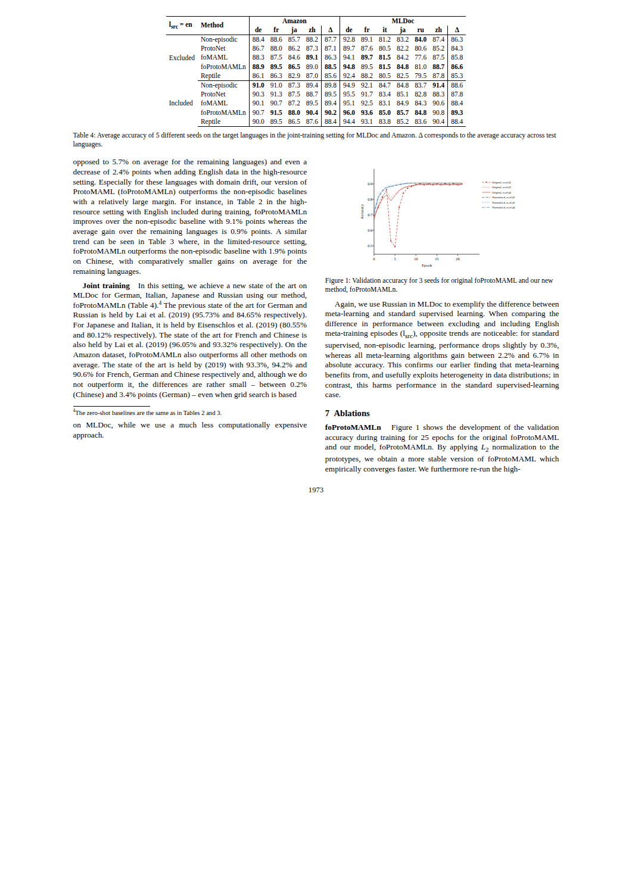| l src = en | Method | Amazon | MLDoc |
| --- | --- | --- | --- |
| de | fr | ja | zh | Δ | de | fr | it | ja | ru | zh | Δ |
| Excluded | Non-episodic | 88.4 | 88.6 | 85.7 | 88.2 | 87.7 | 92.8 | 89.1 | 81.2 | 83.2 | 84.0 | 87.4 | 86.3 |
| ProtoNet | 86.7 | 88.0 | 86.2 | 87.3 | 87.1 | 89.7 | 87.6 | 80.5 | 82.2 | 80.6 | 85.2 | 84.3 |
| foMAML | 88.3 | 87.5 | 84.6 | 89.1 | 86.3 | 94.1 | 89.7 | 81.5 | 84.2 | 77.6 | 87.5 | 85.8 |
| foProtoMAMLn | 88.9 | 89.5 | 86.5 | 89.0 | 88.5 | 94.8 | 89.5 | 81.5 | 84.8 | 81.0 | 88.7 | 86.6 |
| Reptile | 86.1 | 86.3 | 82.9 | 87.0 | 85.6 | 92.4 | 88.2 | 80.5 | 82.5 | 79.5 | 87.8 | 85.3 |
| Included | Non-episodic | 91.0 | 91.0 | 87.3 | 89.4 | 89.8 | 94.9 | 92.1 | 84.7 | 84.8 | 83.7 | 91.4 | 88.6 |
| ProtoNet | 90.3 | 91.3 | 87.5 | 88.7 | 89.5 | 95.5 | 91.7 | 83.4 | 85.1 | 82.8 | 88.3 | 87.8 |
| foMAML | 90.1 | 90.7 | 87.2 | 89.5 | 89.4 | 95.1 | 92.5 | 83.1 | 84.9 | 84.3 | 90.6 | 88.4 |
| foProtoMAMLn | 90.7 | 91.5 | 88.0 | 90.4 | 90.2 | 96.0 | 93.6 | 85.0 | 85.7 | 84.8 | 90.8 | 89.3 |
| Reptile | 90.0 | 89.5 | 86.5 | 87.6 | 88.4 | 94.4 | 93.1 | 83.8 | 85.2 | 83.6 | 90.4 | 88.4 |
Table 4: Average accuracy of 5 different seeds on the target languages in the joint-training setting for MLDoc and Amazon. Δ corresponds to the average accuracy across test languages.
opposed to 5.7% on average for the remaining languages) and even a decrease of 2.4% points when adding English data in the high-resource setting. Especially for these languages with domain drift, our version of ProtoMAML (foProtoMAMLn) outperforms the non-episodic baselines with a relatively large margin. For instance, in Table 2 in the high-resource setting with English included during training, foProtoMAMLn improves over the non-episodic baseline with 9.1% points whereas the average gain over the remaining languages is 0.9% points. A similar trend can be seen in Table 3 where, in the limited-resource setting, foProtoMAMLn outperforms the non-episodic baseline with 1.9% points on Chinese, with comparatively smaller gains on average for the remaining languages.
Joint training In this setting, we achieve a new state of the art on MLDoc for German, Italian, Japanese and Russian using our method, foProtoMAMLn (Table 4).4 The previous state of the art for German and Russian is held by Lai et al. (2019) (95.73% and 84.65% respectively). For Japanese and Italian, it is held by Eisenschlos et al. (2019) (80.55% and 80.12% respectively). The state of the art for French and Chinese is also held by Lai et al. (2019) (96.05% and 93.32% respectively). On the Amazon dataset, foProtoMAMLn also outperforms all other methods on average. The state of the art is held by (2019) with 93.3%, 94.2% and 90.6% for French, German and Chinese respectively and, although we do not outperform it, the differences are rather small – between 0.2% (Chinese) and 3.4% points (German) – even when grid search is based
4The zero-shot baselines are the same as in Tables 2 and 3.
on MLDoc, while we use a much less computationally expensive approach.
0.5 0.6 0.7 0.8 0.9 0 5 10 15 20 Epoch Accuracy Original, seed 42 Original, seed 43 Original, seed 44 Normalized, seed 42 Normalized, seed 43 Normalized, seed 44
Figure 1: Validation accuracy for 3 seeds for original foProtoMAML and our new method, foProtoMAMLn.
Again, we use Russian in MLDoc to exemplify the difference between meta-learning and standard supervised learning. When comparing the difference in performance between excluding and including English meta-training episodes (lsrc), opposite trends are noticeable: for standard supervised, non-episodic learning, performance drops slightly by 0.3%, whereas all meta-learning algorithms gain between 2.2% and 6.7% in absolute accuracy. This confirms our earlier finding that meta-learning benefits from, and usefully exploits heterogeneity in data distributions; in contrast, this harms performance in the standard supervised-learning case.
7 Ablations
foProtoMAMLn Figure 1 shows the development of the validation accuracy during training for 25 epochs for the original foProtoMAML and our model, foProtoMAMLn. By applying L2 normalization to the prototypes, we obtain a more stable version of foProtoMAML which empirically converges faster. We furthermore re-run the high-
1973